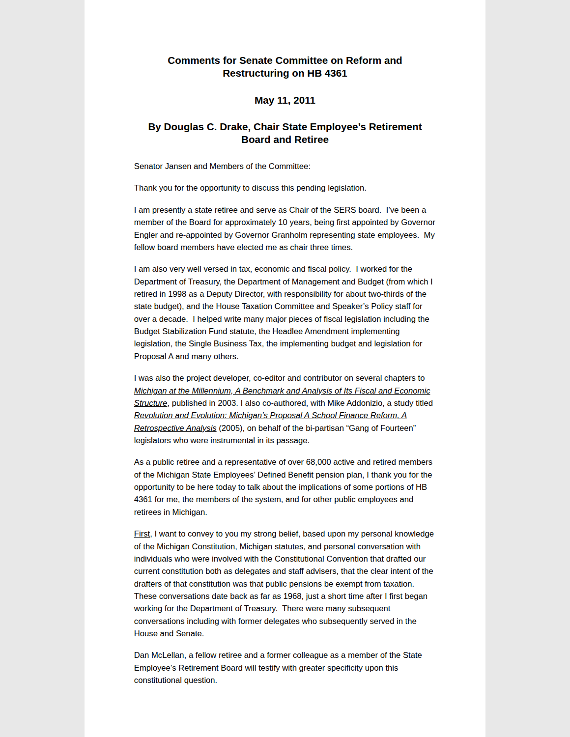Comments for Senate Committee on Reform and Restructuring on HB 4361
May 11, 2011
By Douglas C. Drake, Chair State Employee’s Retirement Board and Retiree
Senator Jansen and Members of the Committee:
Thank you for the opportunity to discuss this pending legislation.
I am presently a state retiree and serve as Chair of the SERS board. I’ve been a member of the Board for approximately 10 years, being first appointed by Governor Engler and re-appointed by Governor Granholm representing state employees. My fellow board members have elected me as chair three times.
I am also very well versed in tax, economic and fiscal policy. I worked for the Department of Treasury, the Department of Management and Budget (from which I retired in 1998 as a Deputy Director, with responsibility for about two-thirds of the state budget), and the House Taxation Committee and Speaker’s Policy staff for over a decade. I helped write many major pieces of fiscal legislation including the Budget Stabilization Fund statute, the Headlee Amendment implementing legislation, the Single Business Tax, the implementing budget and legislation for Proposal A and many others.
I was also the project developer, co-editor and contributor on several chapters to Michigan at the Millennium, A Benchmark and Analysis of Its Fiscal and Economic Structure, published in 2003. I also co-authored, with Mike Addonizio, a study titled Revolution and Evolution: Michigan’s Proposal A School Finance Reform, A Retrospective Analysis (2005), on behalf of the bi-partisan “Gang of Fourteen” legislators who were instrumental in its passage.
As a public retiree and a representative of over 68,000 active and retired members of the Michigan State Employees’ Defined Benefit pension plan, I thank you for the opportunity to be here today to talk about the implications of some portions of HB 4361 for me, the members of the system, and for other public employees and retirees in Michigan.
First, I want to convey to you my strong belief, based upon my personal knowledge of the Michigan Constitution, Michigan statutes, and personal conversation with individuals who were involved with the Constitutional Convention that drafted our current constitution both as delegates and staff advisers, that the clear intent of the drafters of that constitution was that public pensions be exempt from taxation. These conversations date back as far as 1968, just a short time after I first began working for the Department of Treasury. There were many subsequent conversations including with former delegates who subsequently served in the House and Senate.
Dan McLellan, a fellow retiree and a former colleague as a member of the State Employee’s Retirement Board will testify with greater specificity upon this constitutional question.